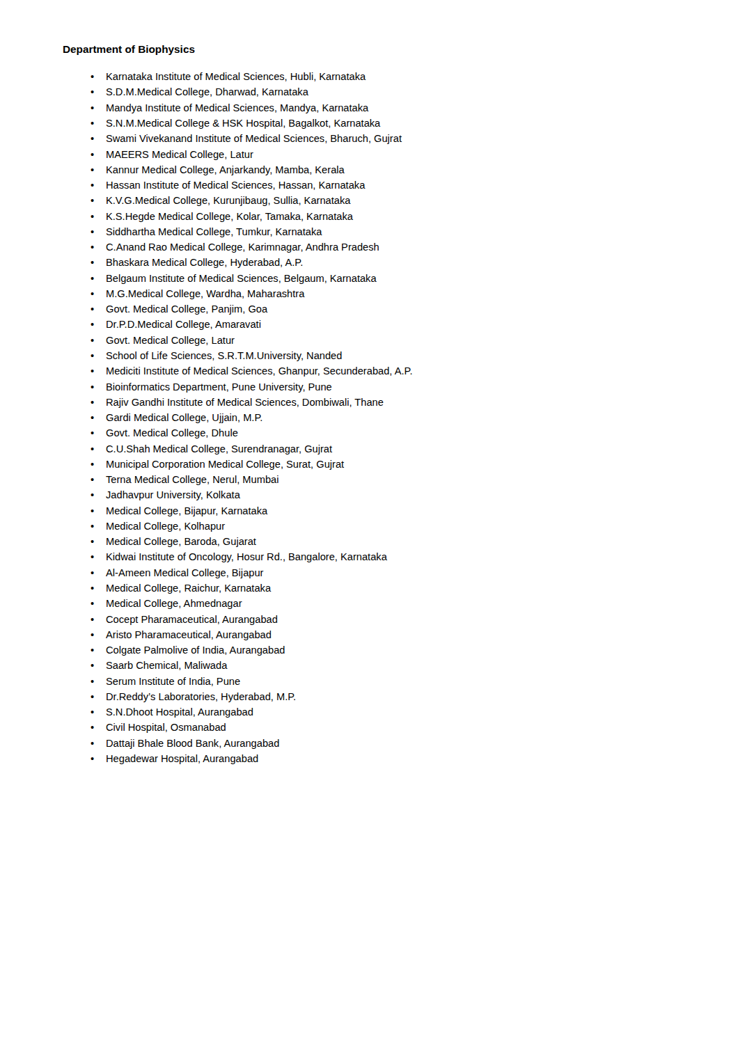Department of Biophysics
Karnataka Institute of Medical Sciences, Hubli, Karnataka
S.D.M.Medical College, Dharwad, Karnataka
Mandya Institute of Medical Sciences, Mandya, Karnataka
S.N.M.Medical College & HSK Hospital, Bagalkot, Karnataka
Swami Vivekanand Institute of Medical Sciences, Bharuch, Gujrat
MAEERS Medical College, Latur
Kannur Medical College, Anjarkandy, Mamba, Kerala
Hassan Institute of Medical Sciences, Hassan, Karnataka
K.V.G.Medical College, Kurunjibaug, Sullia, Karnataka
K.S.Hegde Medical College, Kolar, Tamaka, Karnataka
Siddhartha Medical College, Tumkur, Karnataka
C.Anand Rao Medical College, Karimnagar, Andhra Pradesh
Bhaskara Medical College, Hyderabad, A.P.
Belgaum Institute of Medical Sciences, Belgaum, Karnataka
M.G.Medical College, Wardha, Maharashtra
Govt. Medical College, Panjim, Goa
Dr.P.D.Medical College, Amaravati
Govt. Medical College, Latur
School of Life Sciences, S.R.T.M.University, Nanded
Mediciti Institute of Medical Sciences, Ghanpur, Secunderabad, A.P.
Bioinformatics Department, Pune University, Pune
Rajiv Gandhi Institute of Medical Sciences, Dombiwali, Thane
Gardi Medical College, Ujjain, M.P.
Govt. Medical College, Dhule
C.U.Shah Medical College, Surendranagar, Gujrat
Municipal Corporation Medical College, Surat, Gujrat
Terna Medical College, Nerul, Mumbai
Jadhavpur University, Kolkata
Medical College, Bijapur, Karnataka
Medical College, Kolhapur
Medical College, Baroda, Gujarat
Kidwai Institute of Oncology, Hosur Rd., Bangalore, Karnataka
Al-Ameen Medical College, Bijapur
Medical College, Raichur, Karnataka
Medical College, Ahmednagar
Cocept Pharamaceutical, Aurangabad
Aristo Pharamaceutical, Aurangabad
Colgate Palmolive of India, Aurangabad
Saarb Chemical, Maliwada
Serum Institute of India, Pune
Dr.Reddy’s Laboratories, Hyderabad, M.P.
S.N.Dhoot Hospital, Aurangabad
Civil Hospital, Osmanabad
Dattaji Bhale Blood Bank, Aurangabad
Hegadewar Hospital, Aurangabad